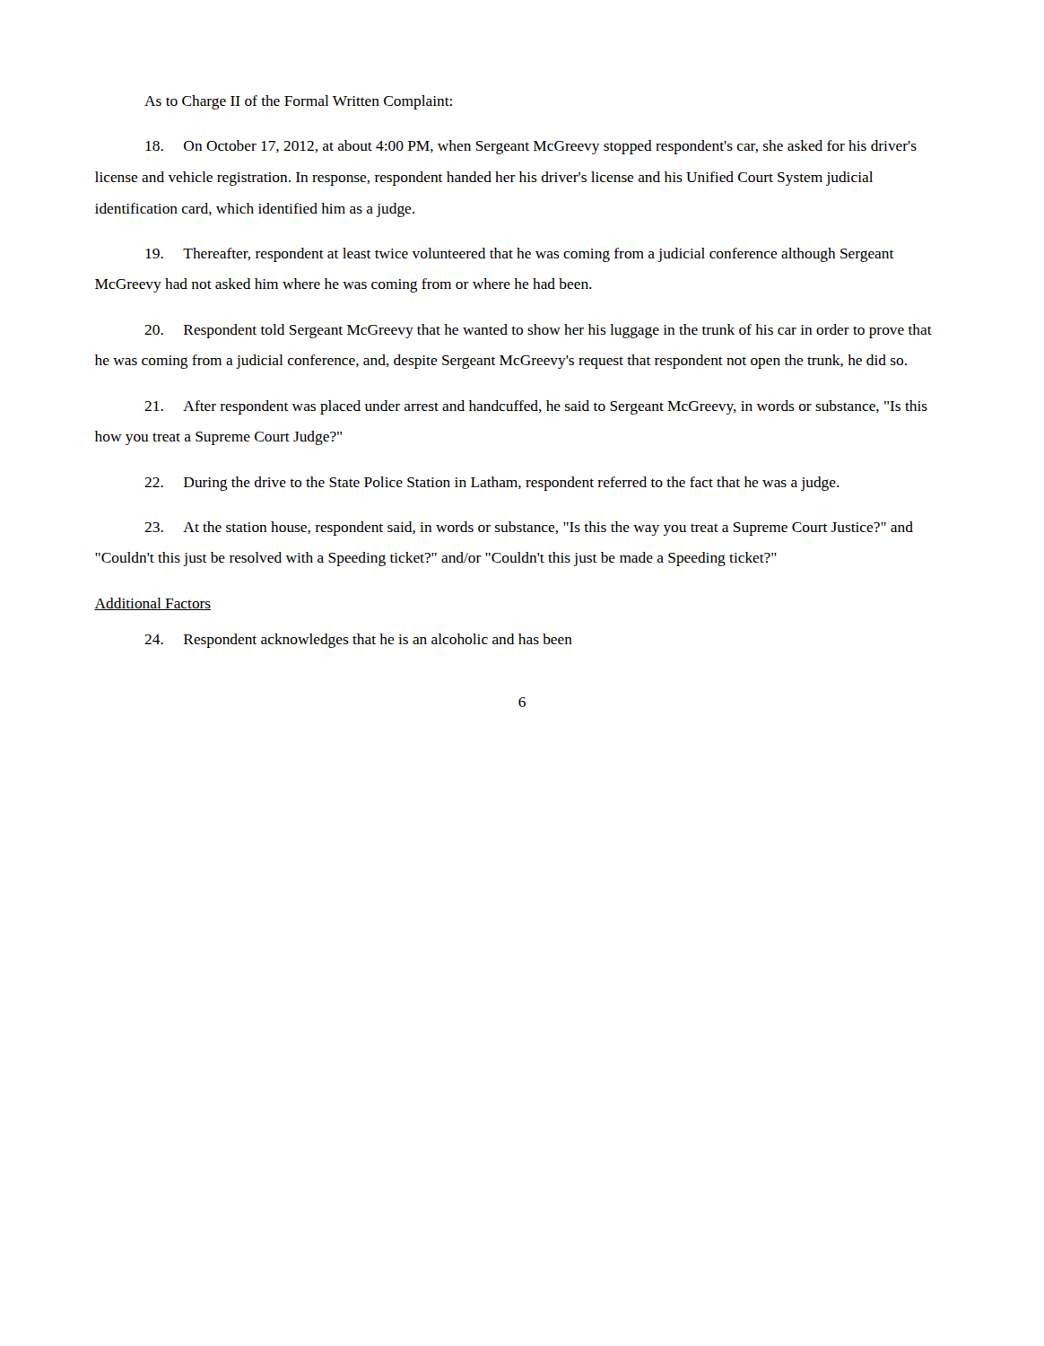As to Charge II of the Formal Written Complaint:
18. On October 17, 2012, at about 4:00 PM, when Sergeant McGreevy stopped respondent's car, she asked for his driver's license and vehicle registration. In response, respondent handed her his driver's license and his Unified Court System judicial identification card, which identified him as a judge.
19. Thereafter, respondent at least twice volunteered that he was coming from a judicial conference although Sergeant McGreevy had not asked him where he was coming from or where he had been.
20. Respondent told Sergeant McGreevy that he wanted to show her his luggage in the trunk of his car in order to prove that he was coming from a judicial conference, and, despite Sergeant McGreevy's request that respondent not open the trunk, he did so.
21. After respondent was placed under arrest and handcuffed, he said to Sergeant McGreevy, in words or substance, "Is this how you treat a Supreme Court Judge?"
22. During the drive to the State Police Station in Latham, respondent referred to the fact that he was a judge.
23. At the station house, respondent said, in words or substance, "Is this the way you treat a Supreme Court Justice?" and "Couldn't this just be resolved with a Speeding ticket?" and/or "Couldn't this just be made a Speeding ticket?"
Additional Factors
24. Respondent acknowledges that he is an alcoholic and has been
6